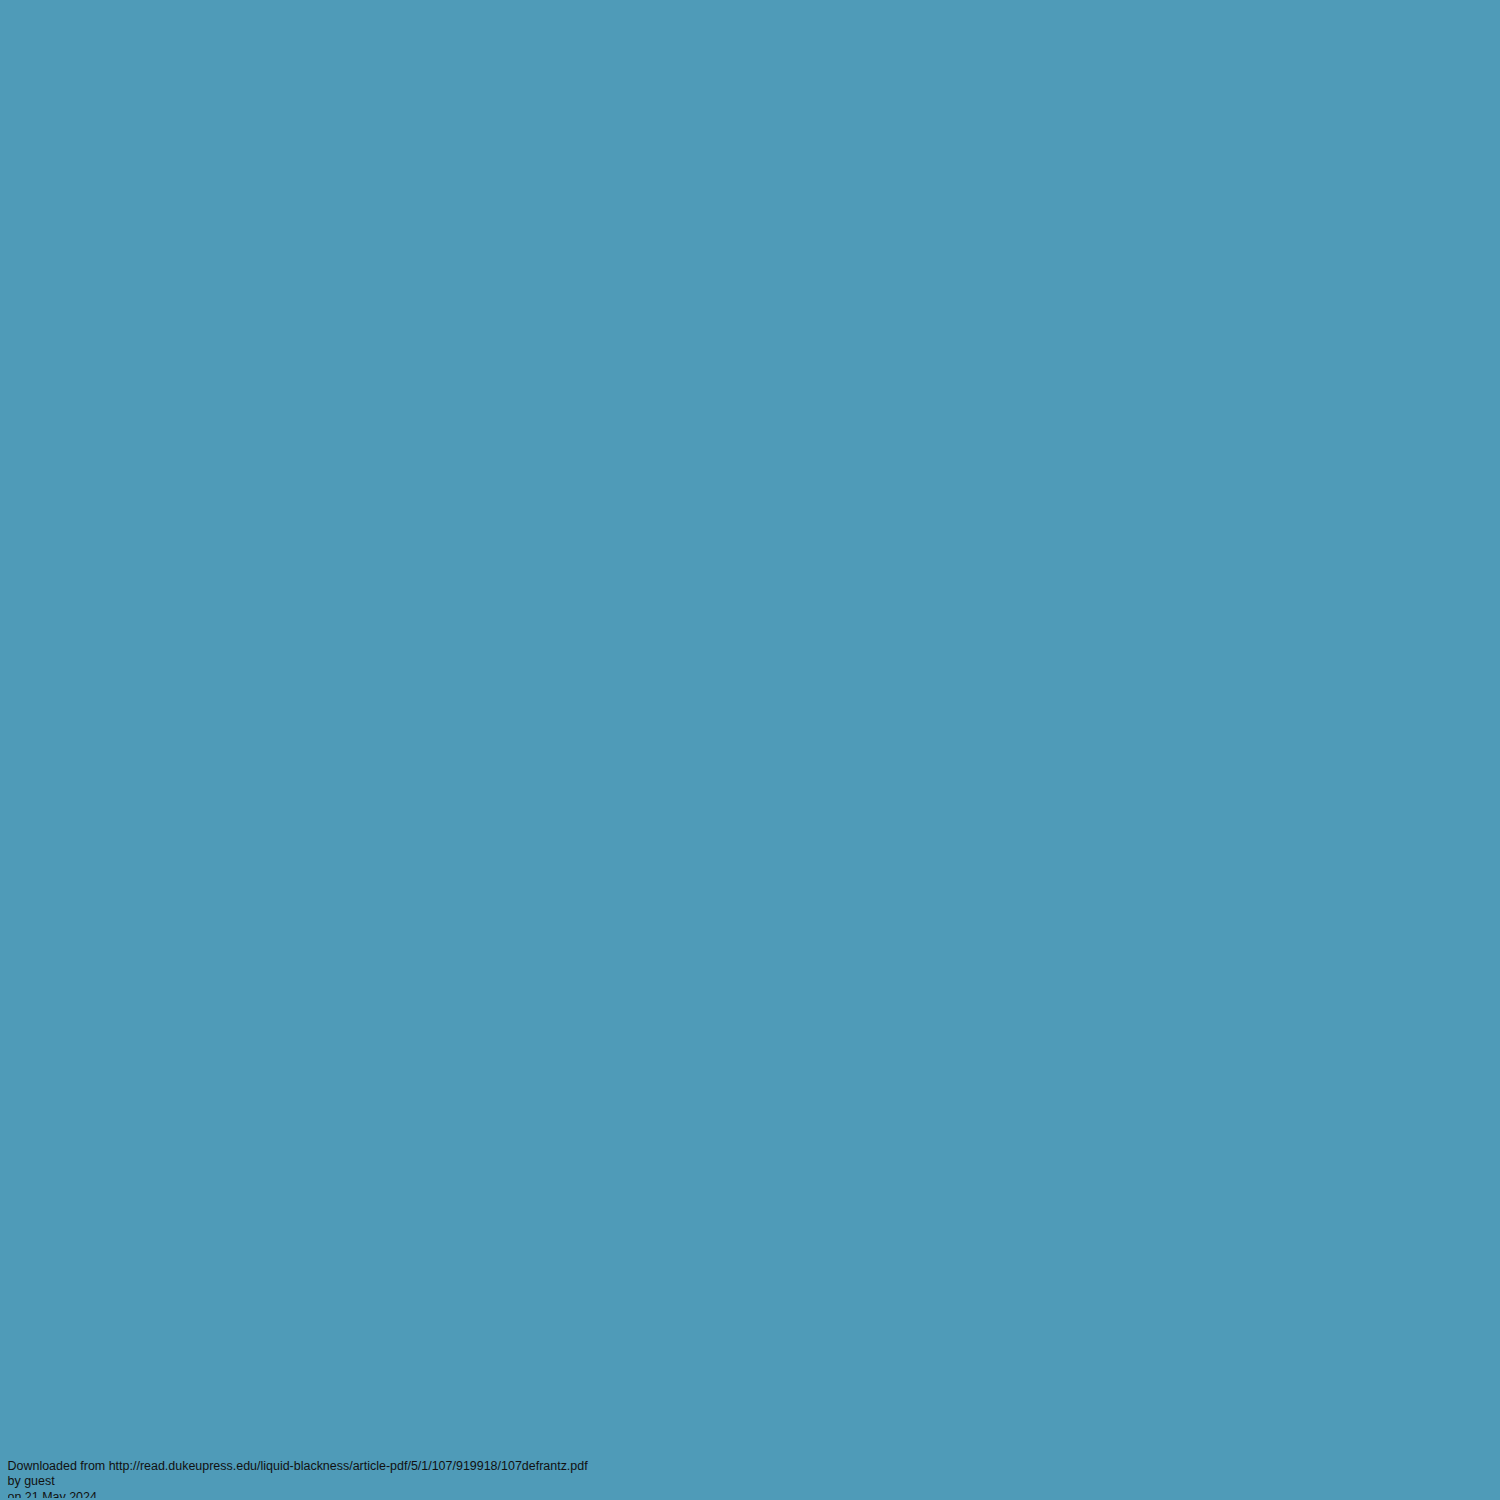Downloaded from http://read.dukeupress.edu/liquid-blackness/article-pdf/5/1/107/919918/107defrantz.pdf
by guest on 21 May 2024